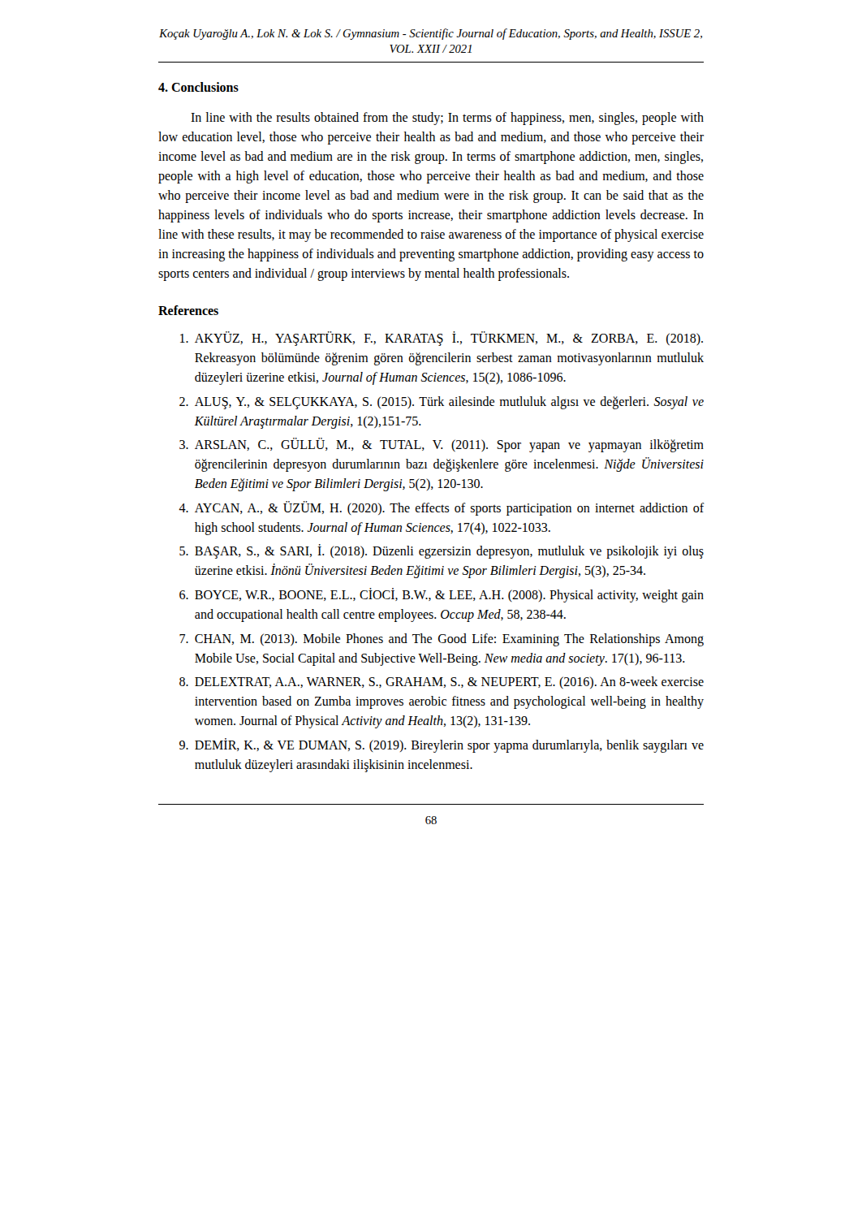Koçak Uyaroğlu A., Lok N. & Lok S. / Gymnasium - Scientific Journal of Education, Sports, and Health, ISSUE 2, VOL. XXII / 2021
4. Conclusions
In line with the results obtained from the study; In terms of happiness, men, singles, people with low education level, those who perceive their health as bad and medium, and those who perceive their income level as bad and medium are in the risk group. In terms of smartphone addiction, men, singles, people with a high level of education, those who perceive their health as bad and medium, and those who perceive their income level as bad and medium were in the risk group. It can be said that as the happiness levels of individuals who do sports increase, their smartphone addiction levels decrease. In line with these results, it may be recommended to raise awareness of the importance of physical exercise in increasing the happiness of individuals and preventing smartphone addiction, providing easy access to sports centers and individual / group interviews by mental health professionals.
References
AKYÜZ, H., YAŞARTÜRK, F., KARATAŞ İ., TÜRKMEN, M., & ZORBA, E. (2018). Rekreasyon bölümünde öğrenim gören öğrencilerin serbest zaman motivasyonlarının mutluluk düzeyleri üzerine etkisi, Journal of Human Sciences, 15(2), 1086-1096.
ALUŞ, Y., & SELÇUKKAYA, S. (2015). Türk ailesinde mutluluk algısı ve değerleri. Sosyal ve Kültürel Araştırmalar Dergisi, 1(2),151-75.
ARSLAN, C., GÜLLÜ, M., & TUTAL, V. (2011). Spor yapan ve yapmayan ilköğretim öğrencilerinin depresyon durumlarının bazı değişkenlere göre incelenmesi. Niğde Üniversitesi Beden Eğitimi ve Spor Bilimleri Dergisi, 5(2), 120-130.
AYCAN, A., & ÜZÜM, H. (2020). The effects of sports participation on internet addiction of high school students. Journal of Human Sciences, 17(4), 1022-1033.
BAŞAR, S., & SARI, İ. (2018). Düzenli egzersizin depresyon, mutluluk ve psikolojik iyi oluş üzerine etkisi. İnönü Üniversitesi Beden Eğitimi ve Spor Bilimleri Dergisi, 5(3), 25-34.
BOYCE, W.R., BOONE, E.L., CİOCİ, B.W., & LEE, A.H. (2008). Physical activity, weight gain and occupational health call centre employees. Occup Med, 58, 238-44.
CHAN, M. (2013). Mobile Phones and The Good Life: Examining The Relationships Among Mobile Use, Social Capital and Subjective Well-Being. New media and society. 17(1), 96-113.
DELEXTRAT, A.A., WARNER, S., GRAHAM, S., & NEUPERT, E. (2016). An 8-week exercise intervention based on Zumba improves aerobic fitness and psychological well-being in healthy women. Journal of Physical Activity and Health, 13(2), 131-139.
DEMİR, K., & VE DUMAN, S. (2019). Bireylerin spor yapma durumlarıyla, benlik saygıları ve mutluluk düzeyleri arasındaki ilişkisinin incelenmesi.
68